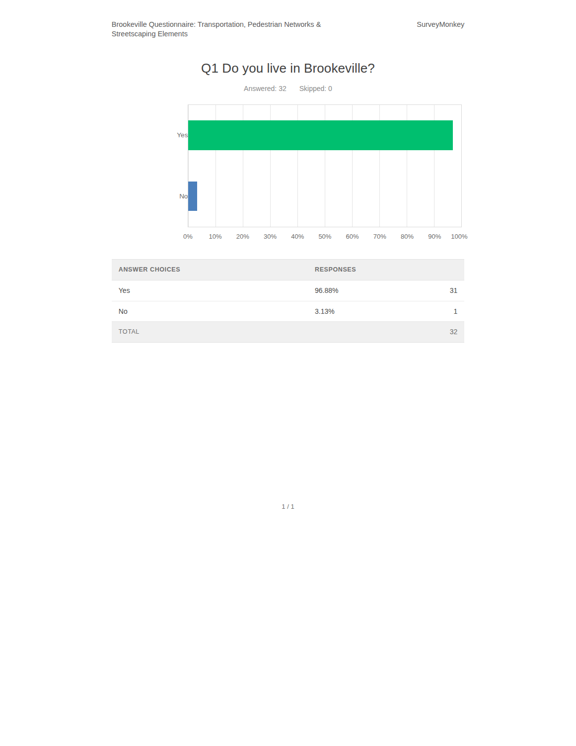Brookeville Questionnaire: Transportation, Pedestrian Networks &
Streetscaping Elements
SurveyMonkey
Q1 Do you live in Brookeville?
Answered: 32 Skipped: 0
| Yes | |
| No |
| | 0% 10% 20% 30% 40% 50% 60% 70% 80% 90% 100% |
| ANSWER CHOICES | RESPONSES |
| --- | --- |
| Yes | 96.88% | 31 |
| No | 3.13% | 1 |
| TOTAL | | 32 |
1 / 1